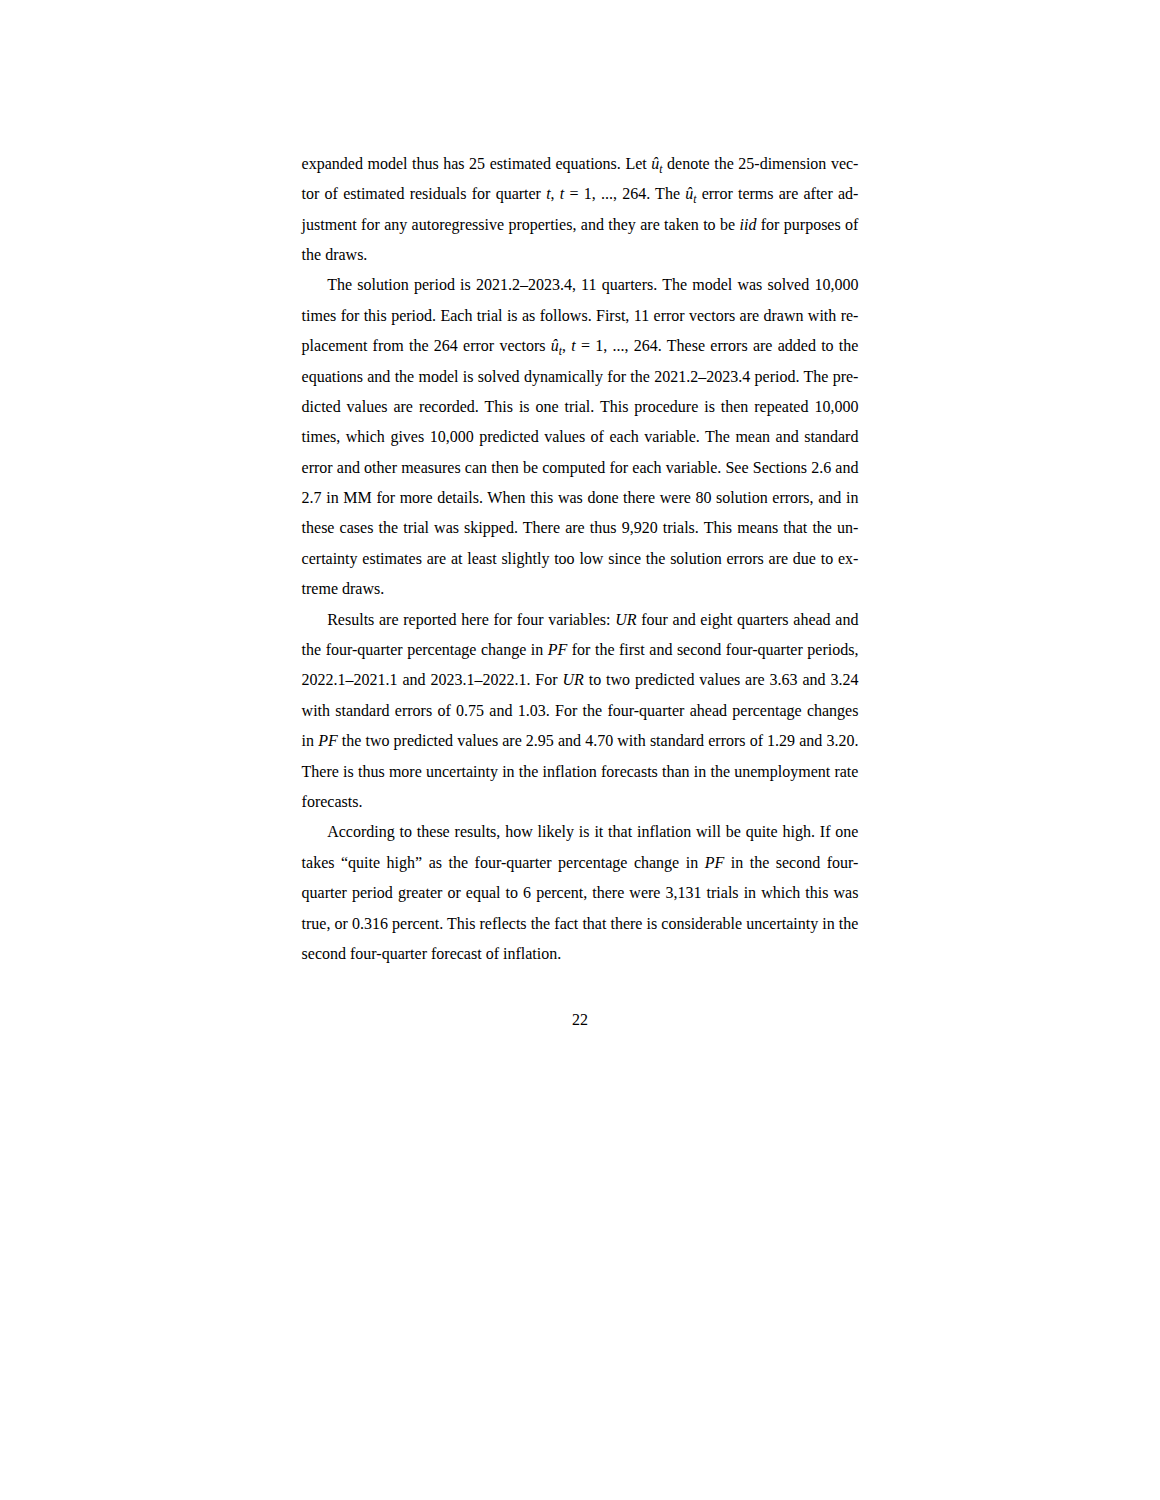expanded model thus has 25 estimated equations. Let ût denote the 25-dimension vector of estimated residuals for quarter t, t = 1, ..., 264. The ût error terms are after adjustment for any autoregressive properties, and they are taken to be iid for purposes of the draws.
The solution period is 2021.2–2023.4, 11 quarters. The model was solved 10,000 times for this period. Each trial is as follows. First, 11 error vectors are drawn with replacement from the 264 error vectors ût, t = 1, ..., 264. These errors are added to the equations and the model is solved dynamically for the 2021.2–2023.4 period. The predicted values are recorded. This is one trial. This procedure is then repeated 10,000 times, which gives 10,000 predicted values of each variable. The mean and standard error and other measures can then be computed for each variable. See Sections 2.6 and 2.7 in MM for more details. When this was done there were 80 solution errors, and in these cases the trial was skipped. There are thus 9,920 trials. This means that the uncertainty estimates are at least slightly too low since the solution errors are due to extreme draws.
Results are reported here for four variables: UR four and eight quarters ahead and the four-quarter percentage change in PF for the first and second four-quarter periods, 2022.1–2021.1 and 2023.1–2022.1. For UR to two predicted values are 3.63 and 3.24 with standard errors of 0.75 and 1.03. For the four-quarter ahead percentage changes in PF the two predicted values are 2.95 and 4.70 with standard errors of 1.29 and 3.20. There is thus more uncertainty in the inflation forecasts than in the unemployment rate forecasts.
According to these results, how likely is it that inflation will be quite high. If one takes “quite high” as the four-quarter percentage change in PF in the second four-quarter period greater or equal to 6 percent, there were 3,131 trials in which this was true, or 0.316 percent. This reflects the fact that there is considerable uncertainty in the second four-quarter forecast of inflation.
22